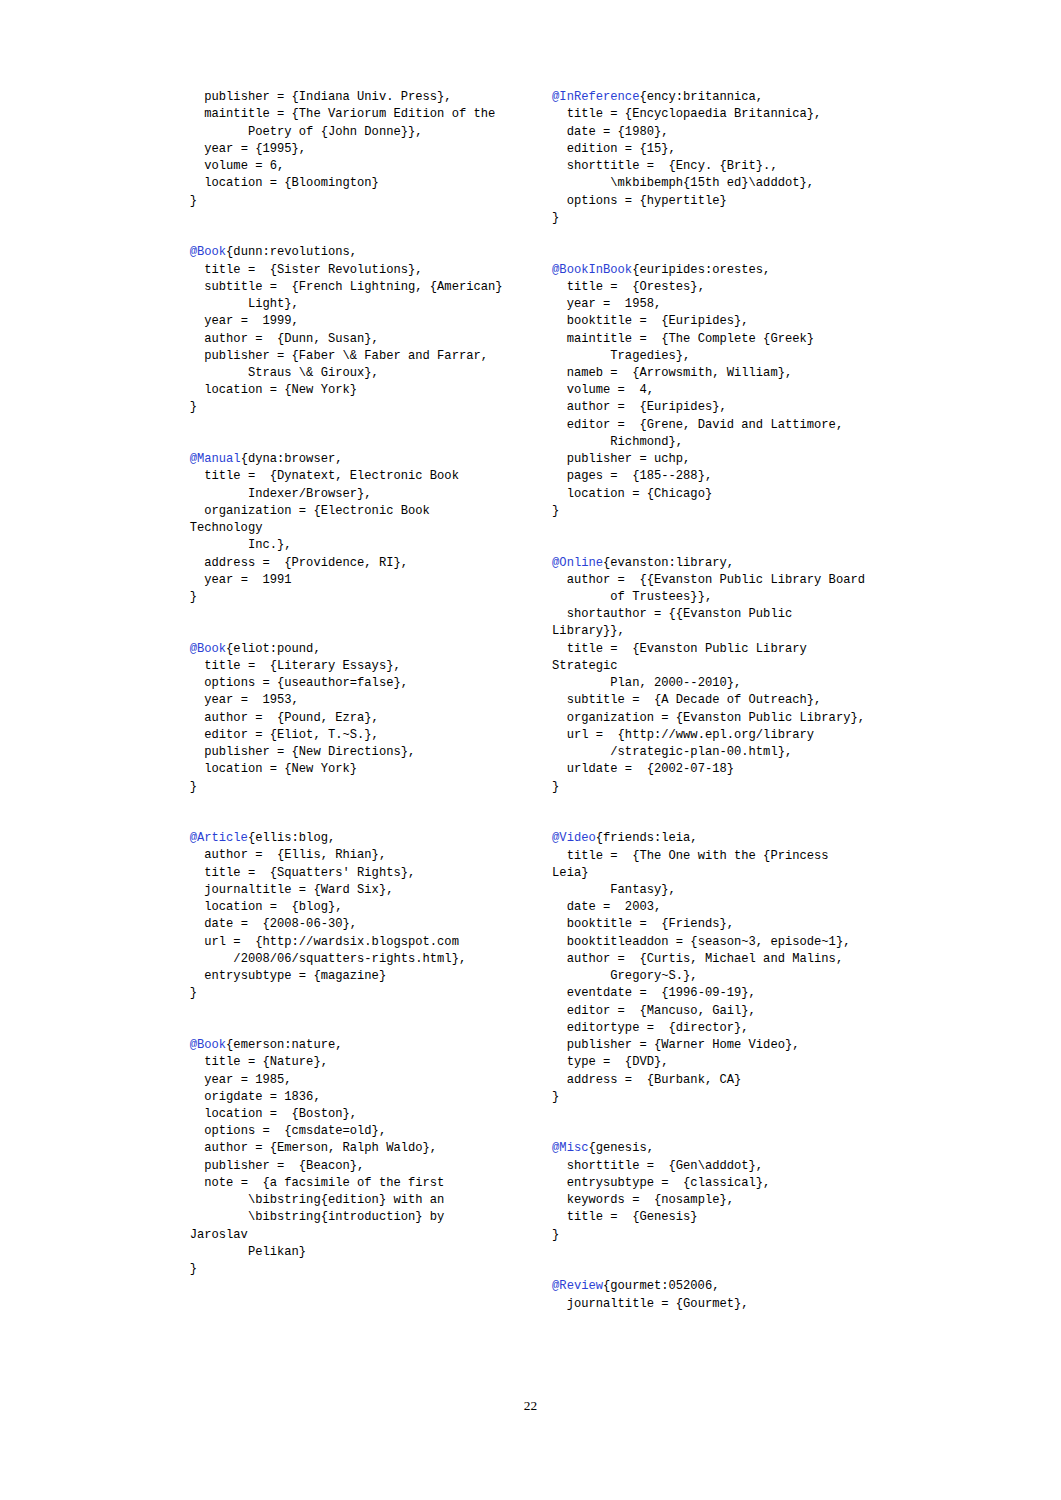publisher = {Indiana Univ. Press}, maintitle = {The Variorum Edition of the Poetry of {John Donne}}, year = {1995}, volume = 6, location = {Bloomington} }
@Book{dunn:revolutions, title = {Sister Revolutions}, subtitle = {French Lightning, {American} Light}, year = 1999, author = {Dunn, Susan}, publisher = {Faber \& Faber and Farrar, Straus \& Giroux}, location = {New York} }
@Manual{dyna:browser, title = {Dynatext, Electronic Book Indexer/Browser}, organization = {Electronic Book Technology Inc.}, address = {Providence, RI}, year = 1991 }
@Book{eliot:pound, title = {Literary Essays}, options = {useauthor=false}, year = 1953, author = {Pound, Ezra}, editor = {Eliot, T.~S.}, publisher = {New Directions}, location = {New York} }
@Article{ellis:blog, author = {Ellis, Rhian}, title = {Squatters' Rights}, journaltitle = {Ward Six}, location = {blog}, date = {2008-06-30}, url = {http://wardsix.blogspot.com /2008/06/squatters-rights.html}, entrysubtype = {magazine} }
@Book{emerson:nature, title = {Nature}, year = 1985, origdate = 1836, location = {Boston}, options = {cmsdate=old}, author = {Emerson, Ralph Waldo}, publisher = {Beacon}, note = {a facsimile of the first \bibstring{edition} with an \bibstring{introduction} by Jaroslav Pelikan} }
@InReference{ency:britannica, title = {Encyclopaedia Britannica}, date = {1980}, edition = {15}, shorttitle = {Ency. {Brit}., \mkbibemph{15th ed}\adddot}, options = {hypertitle} }
@BookInBook{euripides:orestes, title = {Orestes}, year = 1958, booktitle = {Euripides}, maintitle = {The Complete {Greek} Tragedies}, nameb = {Arrowsmith, William}, volume = 4, author = {Euripides}, editor = {Grene, David and Lattimore, Richmond}, publisher = uchp, pages = {185--288}, location = {Chicago} }
@Online{evanston:library, author = {{Evanston Public Library Board of Trustees}}, shortauthor = {{Evanston Public Library}}, title = {Evanston Public Library Strategic Plan, 2000--2010}, subtitle = {A Decade of Outreach}, organization = {Evanston Public Library}, url = {http://www.epl.org/library /strategic-plan-00.html}, urldate = {2002-07-18} }
@Video{friends:leia, title = {The One with the {Princess Leia} Fantasy}, date = 2003, booktitle = {Friends}, booktitleaddon = {season~3, episode~1}, author = {Curtis, Michael and Malins, Gregory~S.}, eventdate = {1996-09-19}, editor = {Mancuso, Gail}, editortype = {director}, publisher = {Warner Home Video}, type = {DVD}, address = {Burbank, CA} }
@Misc{genesis, shorttitle = {Gen\adddot}, entrysubtype = {classical}, keywords = {nosample}, title = {Genesis} }
@Review{gourmet:052006, journaltitle = {Gourmet},
22